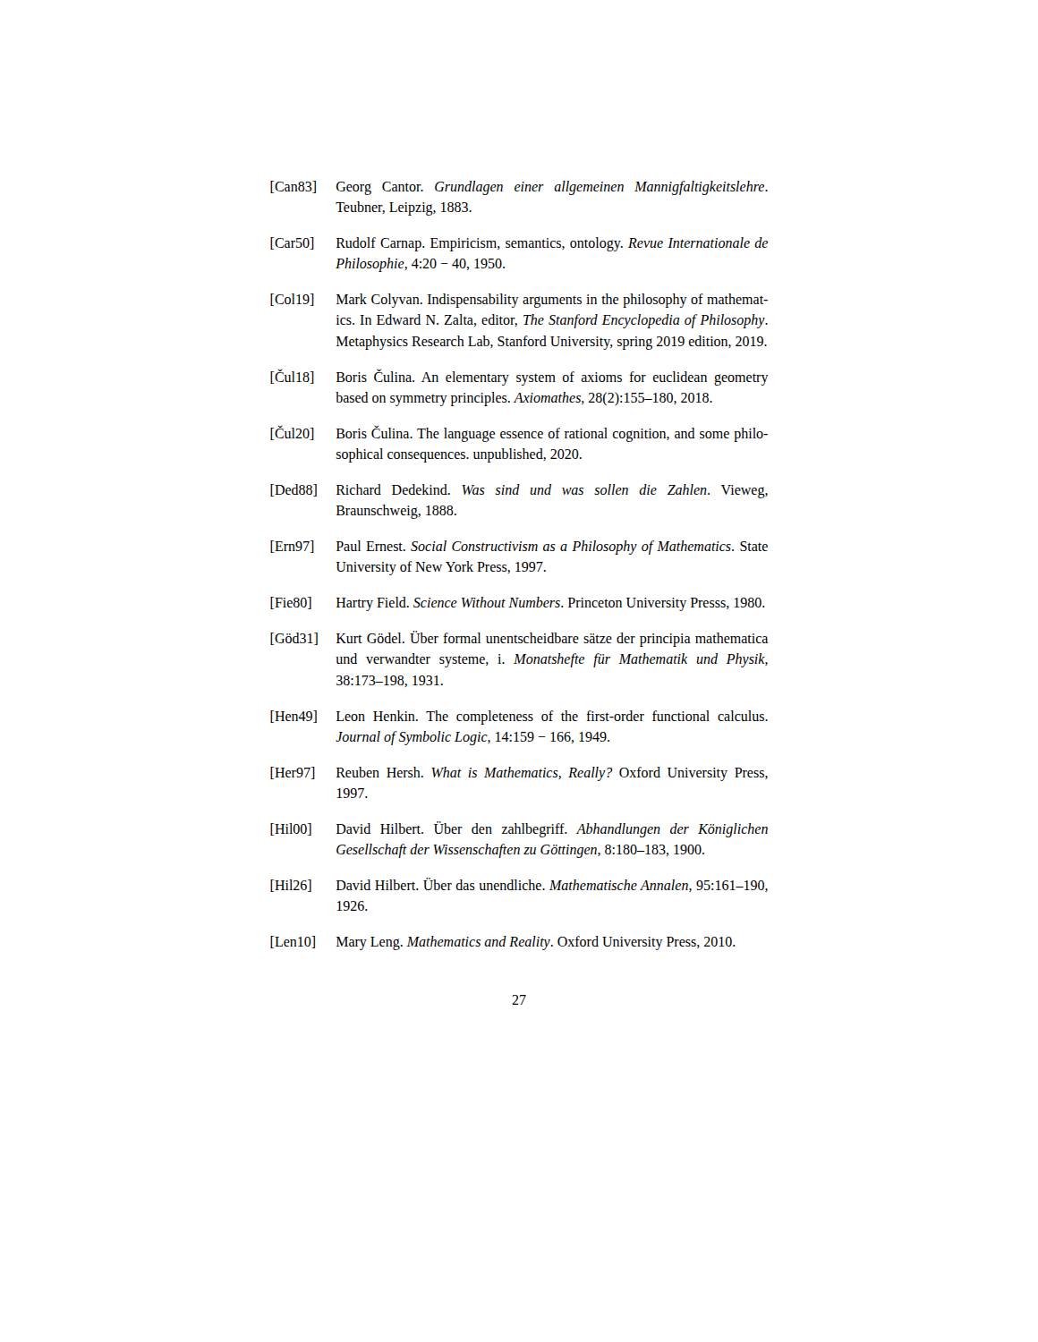[Can83]
Georg Cantor. Grundlagen einer allgemeinen Mannigfaltigkeitslehre. Teubner, Leipzig, 1883.
[Car50]
Rudolf Carnap. Empiricism, semantics, ontology. Revue Internationale de Philosophie, 4:20 − 40, 1950.
[Col19]
Mark Colyvan. Indispensability arguments in the philosophy of mathematics. In Edward N. Zalta, editor, The Stanford Encyclopedia of Philosophy. Metaphysics Research Lab, Stanford University, spring 2019 edition, 2019.
[Čul18]
Boris Čulina. An elementary system of axioms for euclidean geometry based on symmetry principles. Axiomathes, 28(2):155–180, 2018.
[Čul20]
Boris Čulina. The language essence of rational cognition, and some philosophical consequences. unpublished, 2020.
[Ded88]
Richard Dedekind. Was sind und was sollen die Zahlen. Vieweg, Braunschweig, 1888.
[Ern97]
Paul Ernest. Social Constructivism as a Philosophy of Mathematics. State University of New York Press, 1997.
[Fie80]
Hartry Field. Science Without Numbers. Princeton University Presss, 1980.
[Göd31]
Kurt Gödel. Über formal unentscheidbare sätze der principia mathematica und verwandter systeme, i. Monatshefte für Mathematik und Physik, 38:173–198, 1931.
[Hen49]
Leon Henkin. The completeness of the first-order functional calculus. Journal of Symbolic Logic, 14:159 − 166, 1949.
[Her97]
Reuben Hersh. What is Mathematics, Really? Oxford University Press, 1997.
[Hil00]
David Hilbert. Über den zahlbegriff. Abhandlungen der Königlichen Gesellschaft der Wissenschaften zu Göttingen, 8:180–183, 1900.
[Hil26]
David Hilbert. Über das unendliche. Mathematische Annalen, 95:161–190, 1926.
[Len10]
Mary Leng. Mathematics and Reality. Oxford University Press, 2010.
27